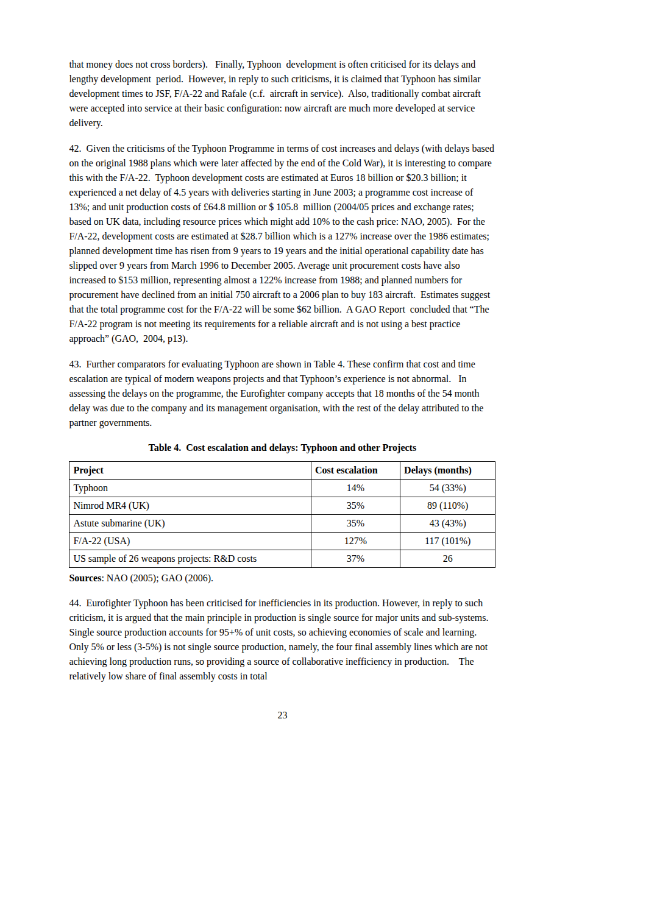that money does not cross borders). Finally, Typhoon development is often criticised for its delays and lengthy development period. However, in reply to such criticisms, it is claimed that Typhoon has similar development times to JSF, F/A-22 and Rafale (c.f. aircraft in service). Also, traditionally combat aircraft were accepted into service at their basic configuration: now aircraft are much more developed at service delivery.
42. Given the criticisms of the Typhoon Programme in terms of cost increases and delays (with delays based on the original 1988 plans which were later affected by the end of the Cold War), it is interesting to compare this with the F/A-22. Typhoon development costs are estimated at Euros 18 billion or $20.3 billion; it experienced a net delay of 4.5 years with deliveries starting in June 2003; a programme cost increase of 13%; and unit production costs of £64.8 million or $ 105.8 million (2004/05 prices and exchange rates; based on UK data, including resource prices which might add 10% to the cash price: NAO, 2005). For the F/A-22, development costs are estimated at $28.7 billion which is a 127% increase over the 1986 estimates; planned development time has risen from 9 years to 19 years and the initial operational capability date has slipped over 9 years from March 1996 to December 2005. Average unit procurement costs have also increased to $153 million, representing almost a 122% increase from 1988; and planned numbers for procurement have declined from an initial 750 aircraft to a 2006 plan to buy 183 aircraft. Estimates suggest that the total programme cost for the F/A-22 will be some $62 billion. A GAO Report concluded that “The F/A-22 program is not meeting its requirements for a reliable aircraft and is not using a best practice approach” (GAO, 2004, p13).
43. Further comparators for evaluating Typhoon are shown in Table 4. These confirm that cost and time escalation are typical of modern weapons projects and that Typhoon’s experience is not abnormal. In assessing the delays on the programme, the Eurofighter company accepts that 18 months of the 54 month delay was due to the company and its management organisation, with the rest of the delay attributed to the partner governments.
Table 4. Cost escalation and delays: Typhoon and other Projects
| Project | Cost escalation | Delays (months) |
| --- | --- | --- |
| Typhoon | 14% | 54 (33%) |
| Nimrod MR4 (UK) | 35% | 89 (110%) |
| Astute submarine (UK) | 35% | 43 (43%) |
| F/A-22 (USA) | 127% | 117 (101%) |
| US sample of 26 weapons projects: R&D costs | 37% | 26 |
Sources: NAO (2005); GAO (2006).
44. Eurofighter Typhoon has been criticised for inefficiencies in its production. However, in reply to such criticism, it is argued that the main principle in production is single source for major units and sub-systems. Single source production accounts for 95+% of unit costs, so achieving economies of scale and learning. Only 5% or less (3-5%) is not single source production, namely, the four final assembly lines which are not achieving long production runs, so providing a source of collaborative inefficiency in production. The relatively low share of final assembly costs in total
23